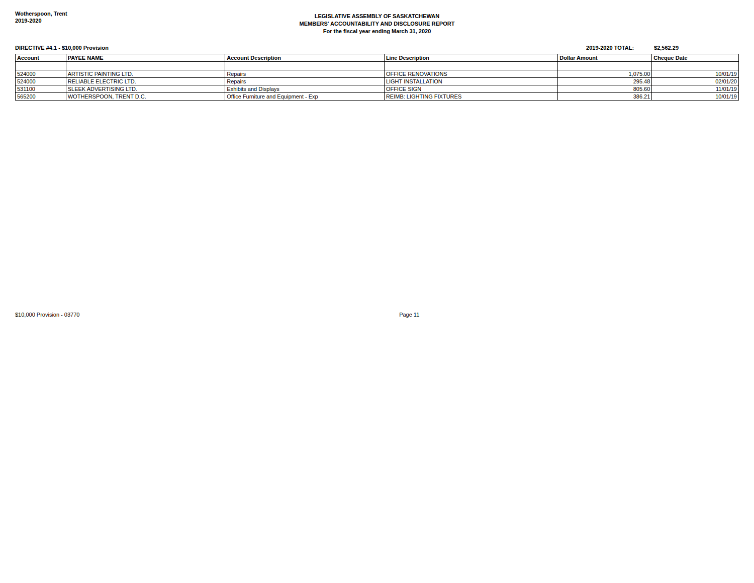Wotherspoon, Trent
2019-2020
LEGISLATIVE ASSEMBLY OF SASKATCHEWAN
MEMBERS' ACCOUNTABILITY AND DISCLOSURE REPORT
For the fiscal year ending March 31, 2020
DIRECTIVE #4.1 - $10,000 Provision
2019-2020 TOTAL: $2,562.29
| Account | PAYEE NAME | Account Description | Line Description | Dollar Amount | Cheque Date |
| --- | --- | --- | --- | --- | --- |
| 524000 | ARTISTIC PAINTING LTD. | Repairs | OFFICE RENOVATIONS | 1,075.00 | 10/01/19 |
| 524000 | RELIABLE ELECTRIC LTD. | Repairs | LIGHT INSTALLATION | 295.48 | 02/01/20 |
| 531100 | SLEEK ADVERTISING LTD. | Exhibits and Displays | OFFICE SIGN | 805.60 | 11/01/19 |
| 565200 | WOTHERSPOON, TRENT D.C. | Office Furniture and Equipment - Exp | REIMB: LIGHTING FIXTURES | 386.21 | 10/01/19 |
$10,000 Provision - 03770
Page 11